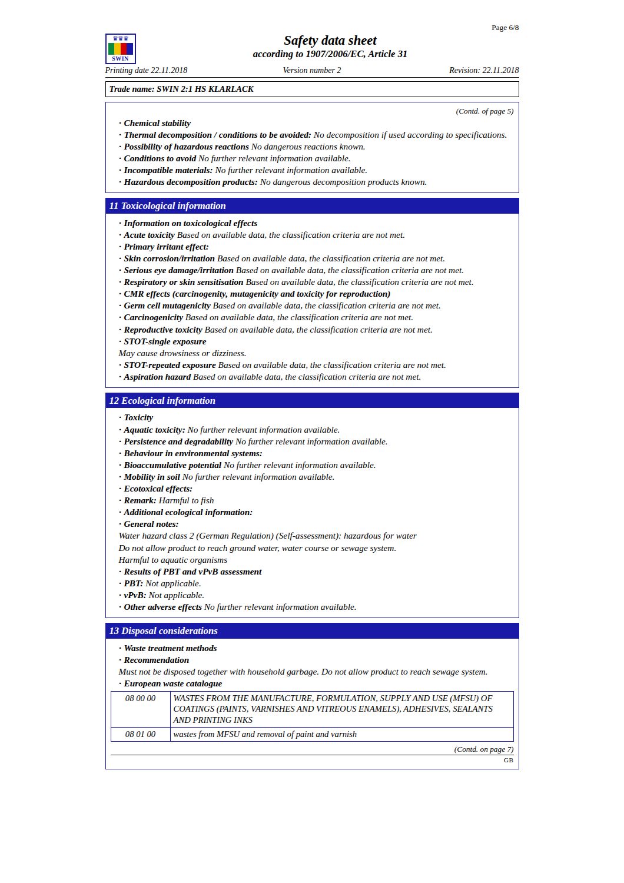Page 6/8
♛♛♛
SWIN
Safety data sheet
according to 1907/2006/EC, Article 31
Printing date 22.11.2018
Version number 2
Revision: 22.11.2018
Trade name: SWIN 2:1 HS KLARLACK
(Contd. of page 5)
Chemical stability
Thermal decomposition / conditions to be avoided: No decomposition if used according to specifications.
Possibility of hazardous reactions No dangerous reactions known.
Conditions to avoid No further relevant information available.
Incompatible materials: No further relevant information available.
Hazardous decomposition products: No dangerous decomposition products known.
11 Toxicological information
Information on toxicological effects
Acute toxicity Based on available data, the classification criteria are not met.
Primary irritant effect:
Skin corrosion/irritation Based on available data, the classification criteria are not met.
Serious eye damage/irritation Based on available data, the classification criteria are not met.
Respiratory or skin sensitisation Based on available data, the classification criteria are not met.
CMR effects (carcinogenity, mutagenicity and toxicity for reproduction)
Germ cell mutagenicity Based on available data, the classification criteria are not met.
Carcinogenicity Based on available data, the classification criteria are not met.
Reproductive toxicity Based on available data, the classification criteria are not met.
STOT-single exposure
May cause drowsiness or dizziness.
STOT-repeated exposure Based on available data, the classification criteria are not met.
Aspiration hazard Based on available data, the classification criteria are not met.
12 Ecological information
Toxicity
Aquatic toxicity: No further relevant information available.
Persistence and degradability No further relevant information available.
Behaviour in environmental systems:
Bioaccumulative potential No further relevant information available.
Mobility in soil No further relevant information available.
Ecotoxical effects:
Remark: Harmful to fish
Additional ecological information:
General notes:
Water hazard class 2 (German Regulation) (Self-assessment): hazardous for water
Do not allow product to reach ground water, water course or sewage system.
Harmful to aquatic organisms
Results of PBT and vPvB assessment
PBT: Not applicable.
vPvB: Not applicable.
Other adverse effects No further relevant information available.
13 Disposal considerations
Waste treatment methods
Recommendation
Must not be disposed together with household garbage. Do not allow product to reach sewage system.
European waste catalogue
| 08 00 00 | Wastes from the manufacture, formulation, supply and use (MFSU) of coatings (paints, varnishes and vitreous enamels), adhesives, sealants and printing inks |
| 08 01 00 | wastes from MFSU and removal of paint and varnish |
(Contd. on page 7)
GB